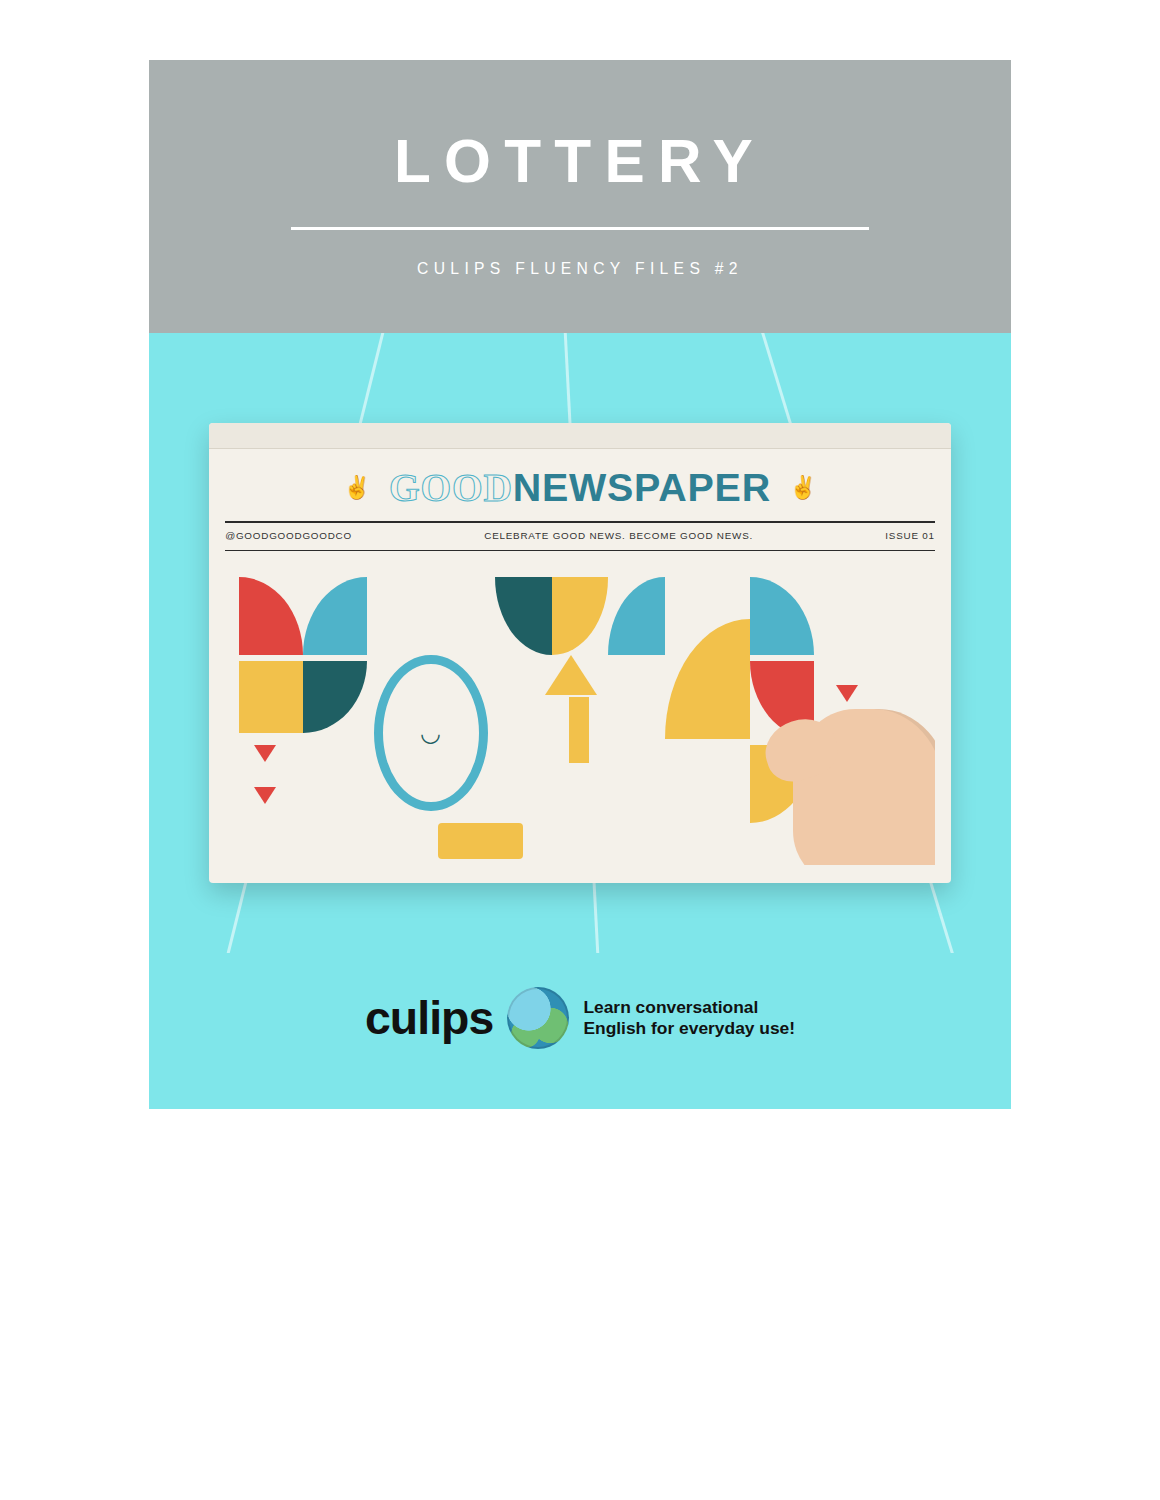Lottery
Culips Fluency Files #2
✌ GOOD NEWSPAPER ✌
@goodgoodgoodco Celebrate good news. Become good news. Issue 01
◡
culips Learn conversational
English for everyday use!